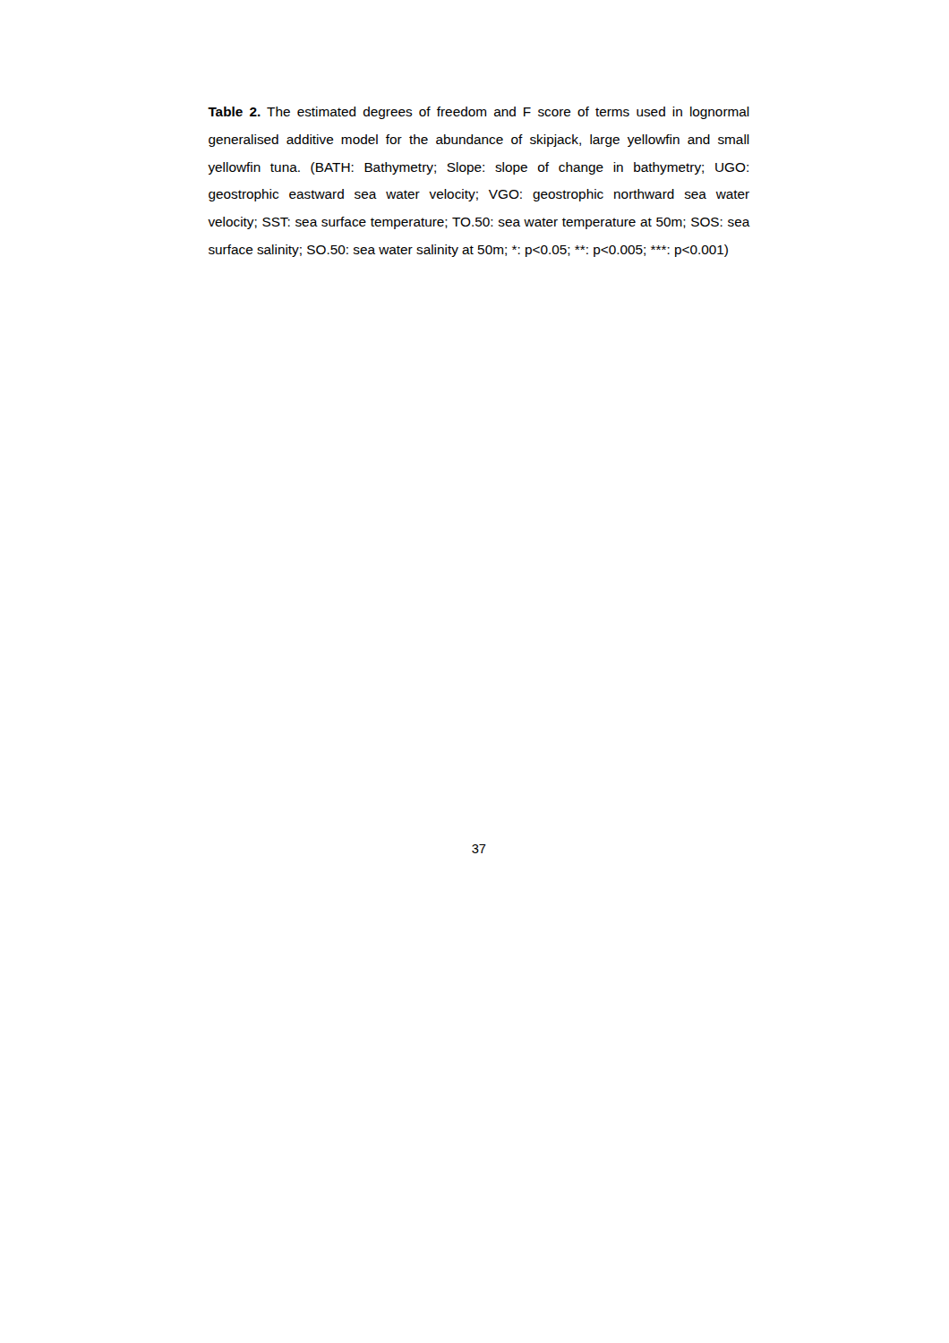Table 2. The estimated degrees of freedom and F score of terms used in lognormal generalised additive model for the abundance of skipjack, large yellowfin and small yellowfin tuna. (BATH: Bathymetry; Slope: slope of change in bathymetry; UGO: geostrophic eastward sea water velocity; VGO: geostrophic northward sea water velocity; SST: sea surface temperature; TO.50: sea water temperature at 50m; SOS: sea surface salinity; SO.50: sea water salinity at 50m; *: p<0.05; **: p<0.005; ***: p<0.001)
37